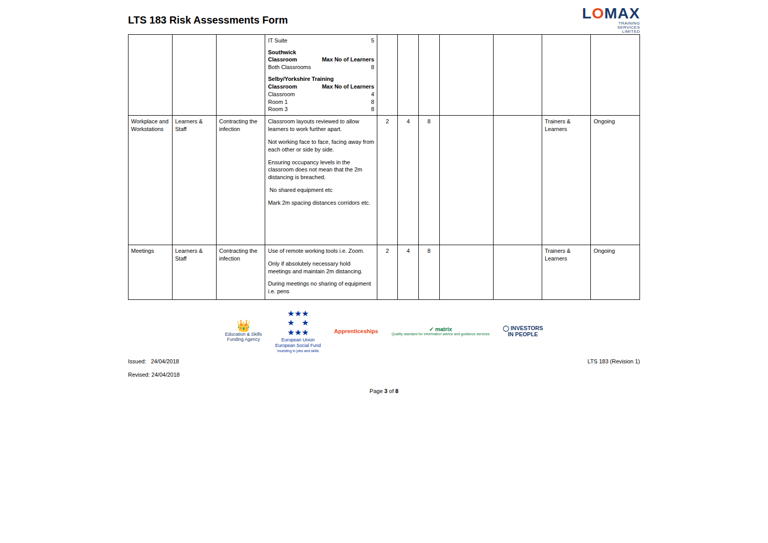LTS 183 Risk Assessments Form
LOMAX
TRAINING
SERVICES
LIMITED
| | | | IT Suite 5 Southwick Classroom Max No of Learners Both Classrooms 8 Selby/Yorkshire Training Classroom Max No of Learners Classroom 4 Room 1 8 Room 3 8 | | | | | | | |
| Workplace and Workstations | Learners & Staff | Contracting the infection | Classroom layouts reviewed to allow learners to work further apart. Not working face to face, facing away from each other or side by side. Ensuring occupancy levels in the classroom does not mean that the 2m distancing is breached. No shared equipment etc Mark 2m spacing distances corridors etc. | 2 | 4 | 8 | | | Trainers & Learners | Ongoing |
| Meetings | Learners & Staff | Contracting the infection | Use of remote working tools i.e. Zoom. Only if absolutely necessary hold meetings and maintain 2m distancing. During meetings no sharing of equipment i.e. pens | 2 | 4 | 8 | | | Trainers & Learners | Ongoing |
👑
Education & Skills
Funding Agency
★★★
★ ★
★★★
European Union
European Social Fund
Investing in jobs and skills
Apprenticeships
✓ matrix
Quality standard for information advice and guidance services
◯ INVESTORS
IN PEOPLE
Issued: 24/04/2018
Revised: 24/04/2018
LTS 183 (Revision 1)
Page 3 of 8